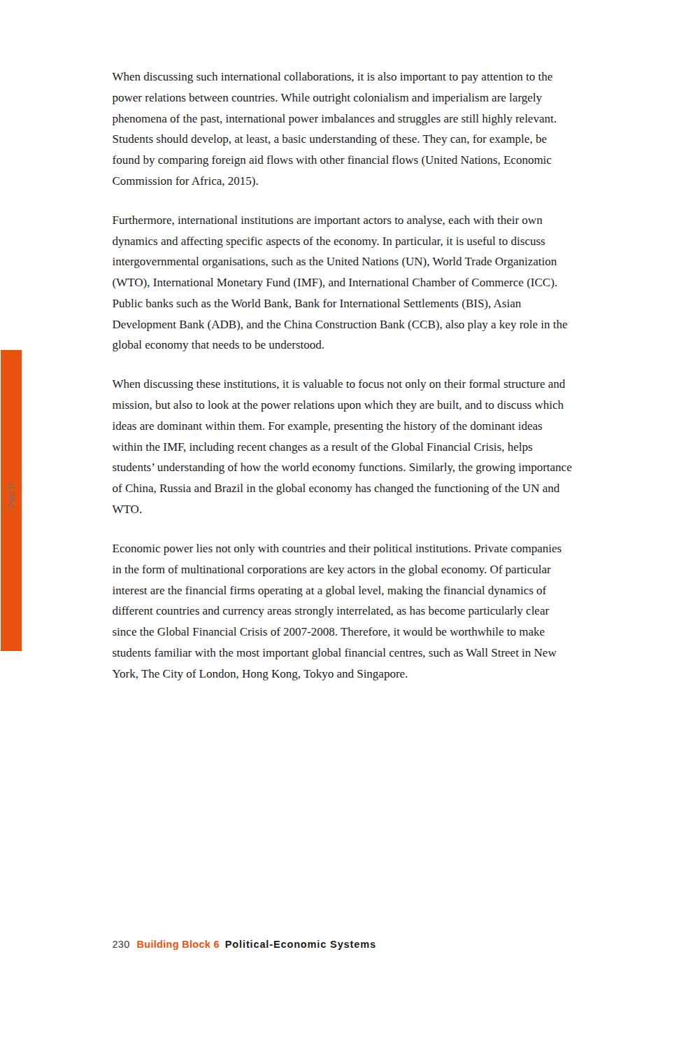Part II
When discussing such international collaborations, it is also important to pay attention to the power relations between countries. While outright colonialism and imperialism are largely phenomena of the past, international power imbalances and struggles are still highly relevant. Students should develop, at least, a basic understanding of these. They can, for example, be found by comparing foreign aid flows with other financial flows (United Nations, Economic Commission for Africa, 2015).
Furthermore, international institutions are important actors to analyse, each with their own dynamics and affecting specific aspects of the economy. In particular, it is useful to discuss intergovernmental organisations, such as the United Nations (UN), World Trade Organization (WTO), International Monetary Fund (IMF), and International Chamber of Commerce (ICC). Public banks such as the World Bank, Bank for International Settlements (BIS), Asian Development Bank (ADB), and the China Construction Bank (CCB), also play a key role in the global economy that needs to be understood.
When discussing these institutions, it is valuable to focus not only on their formal structure and mission, but also to look at the power relations upon which they are built, and to discuss which ideas are dominant within them. For example, presenting the history of the dominant ideas within the IMF, including recent changes as a result of the Global Financial Crisis, helps students’ understanding of how the world economy functions. Similarly, the growing importance of China, Russia and Brazil in the global economy has changed the functioning of the UN and WTO.
Economic power lies not only with countries and their political institutions. Private companies in the form of multinational corporations are key actors in the global economy. Of particular interest are the financial firms operating at a global level, making the financial dynamics of different countries and currency areas strongly interrelated, as has become particularly clear since the Global Financial Crisis of 2007-2008. Therefore, it would be worthwhile to make students familiar with the most important global financial centres, such as Wall Street in New York, The City of London, Hong Kong, Tokyo and Singapore.
230 Building Block 6 Political-Economic Systems